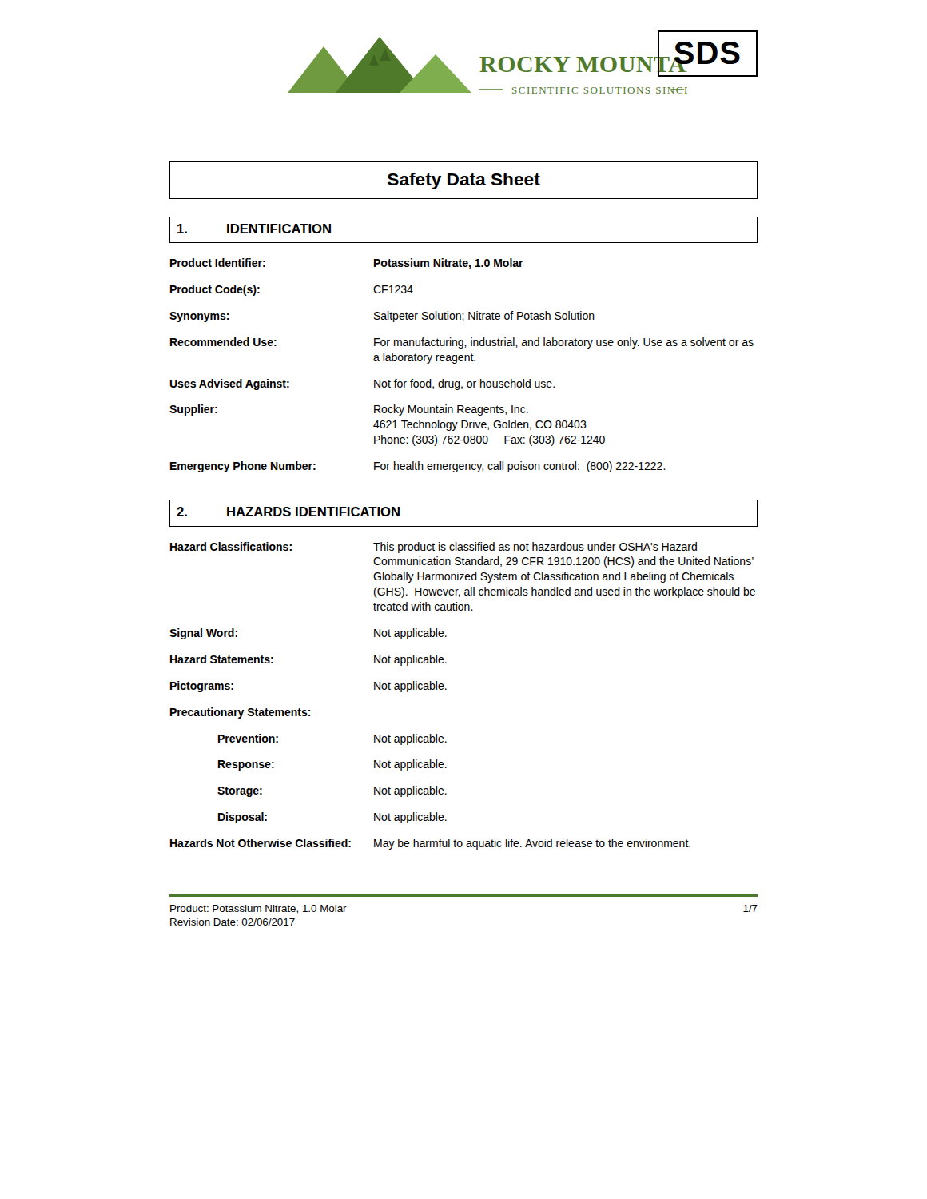SDS
ROCKY MOUNTAIN REAGENTS SCIENTIFIC SOLUTIONS SINCE 1951
Safety Data Sheet
1. IDENTIFICATION
| Product Identifier: | Potassium Nitrate, 1.0 Molar |
| Product Code(s): | CF1234 |
| Synonyms: | Saltpeter Solution; Nitrate of Potash Solution |
| Recommended Use: | For manufacturing, industrial, and laboratory use only. Use as a solvent or as a laboratory reagent. |
| Uses Advised Against: | Not for food, drug, or household use. |
| Supplier: | Rocky Mountain Reagents, Inc. 4621 Technology Drive, Golden, CO 80403 Phone: (303) 762-0800 Fax: (303) 762-1240 |
| Emergency Phone Number: | For health emergency, call poison control: (800) 222-1222. |
2. HAZARDS IDENTIFICATION
| Hazard Classifications: | This product is classified as not hazardous under OSHA's Hazard Communication Standard, 29 CFR 1910.1200 (HCS) and the United Nations’ Globally Harmonized System of Classification and Labeling of Chemicals (GHS). However, all chemicals handled and used in the workplace should be treated with caution. |
| Signal Word: | Not applicable. |
| Hazard Statements: | Not applicable. |
| Pictograms: | Not applicable. |
| Precautionary Statements: | |
| Prevention: | Not applicable. |
| Response: | Not applicable. |
| Storage: | Not applicable. |
| Disposal: | Not applicable. |
| Hazards Not Otherwise Classified: | May be harmful to aquatic life. Avoid release to the environment. |
1/7
Product: Potassium Nitrate, 1.0 Molar
Revision Date: 02/06/2017